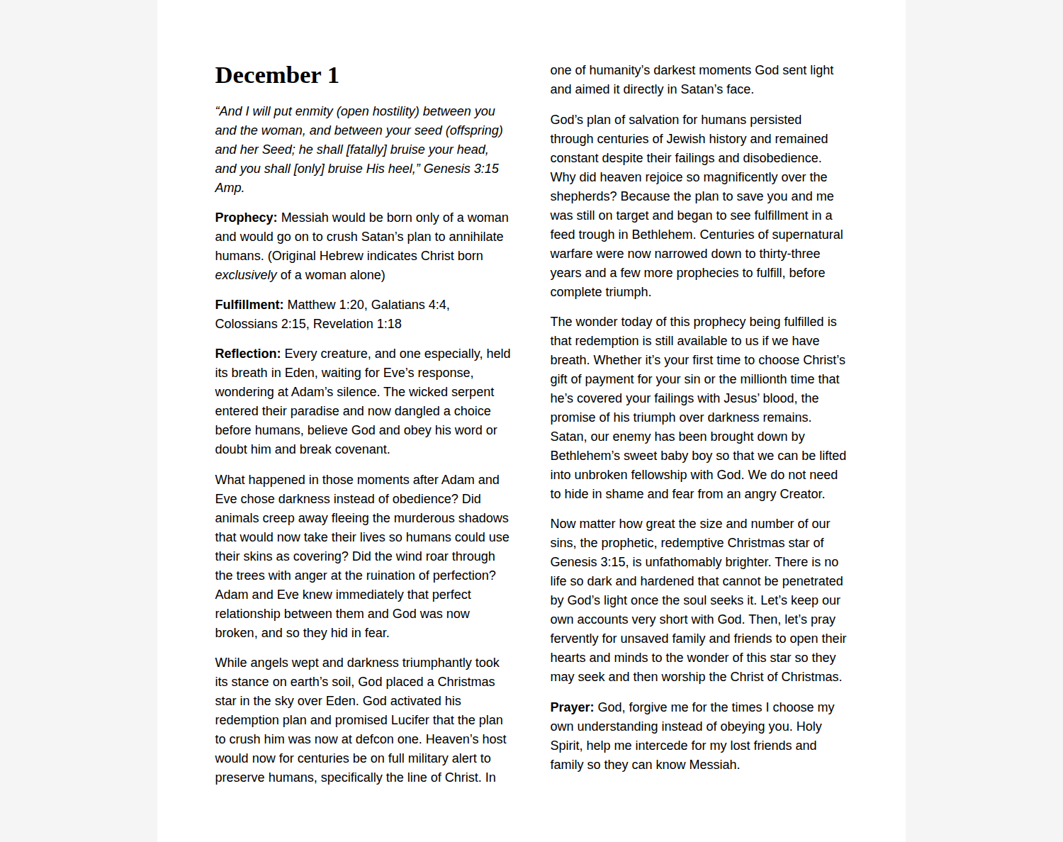December 1
“And I will put enmity (open hostility) between you and the woman, and between your seed (offspring) and her Seed; he shall [fatally] bruise your head, and you shall [only] bruise His heel,” Genesis 3:15 Amp.
Prophecy: Messiah would be born only of a woman and would go on to crush Satan’s plan to annihilate humans. (Original Hebrew indicates Christ born exclusively of a woman alone)
Fulfillment: Matthew 1:20, Galatians 4:4, Colossians 2:15, Revelation 1:18
Reflection: Every creature, and one especially, held its breath in Eden, waiting for Eve’s response, wondering at Adam’s silence. The wicked serpent entered their paradise and now dangled a choice before humans, believe God and obey his word or doubt him and break covenant.
What happened in those moments after Adam and Eve chose darkness instead of obedience? Did animals creep away fleeing the murderous shadows that would now take their lives so humans could use their skins as covering? Did the wind roar through the trees with anger at the ruination of perfection? Adam and Eve knew immediately that perfect relationship between them and God was now broken, and so they hid in fear.
While angels wept and darkness triumphantly took its stance on earth’s soil, God placed a Christmas star in the sky over Eden. God activated his redemption plan and promised Lucifer that the plan to crush him was now at defcon one. Heaven’s host would now for centuries be on full military alert to preserve humans, specifically the line of Christ. In one of humanity’s darkest moments God sent light and aimed it directly in Satan’s face.
God’s plan of salvation for humans persisted through centuries of Jewish history and remained constant despite their failings and disobedience. Why did heaven rejoice so magnificently over the shepherds? Because the plan to save you and me was still on target and began to see fulfillment in a feed trough in Bethlehem. Centuries of supernatural warfare were now narrowed down to thirty-three years and a few more prophecies to fulfill, before complete triumph.
The wonder today of this prophecy being fulfilled is that redemption is still available to us if we have breath. Whether it’s your first time to choose Christ’s gift of payment for your sin or the millionth time that he’s covered your failings with Jesus’ blood, the promise of his triumph over darkness remains. Satan, our enemy has been brought down by Bethlehem’s sweet baby boy so that we can be lifted into unbroken fellowship with God. We do not need to hide in shame and fear from an angry Creator.
Now matter how great the size and number of our sins, the prophetic, redemptive Christmas star of Genesis 3:15, is unfathomably brighter. There is no life so dark and hardened that cannot be penetrated by God’s light once the soul seeks it. Let’s keep our own accounts very short with God. Then, let’s pray fervently for unsaved family and friends to open their hearts and minds to the wonder of this star so they may seek and then worship the Christ of Christmas.
Prayer: God, forgive me for the times I choose my own understanding instead of obeying you. Holy Spirit, help me intercede for my lost friends and family so they can know Messiah.